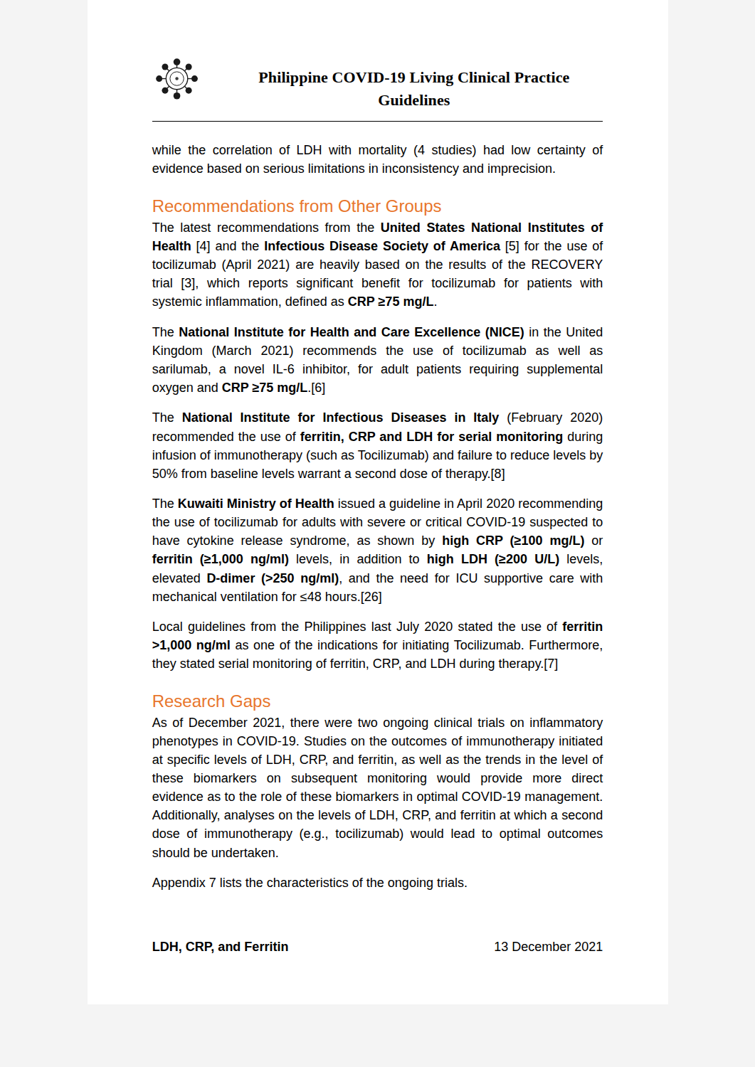Philippine COVID-19 Living Clinical Practice Guidelines
while the correlation of LDH with mortality (4 studies) had low certainty of evidence based on serious limitations in inconsistency and imprecision.
Recommendations from Other Groups
The latest recommendations from the United States National Institutes of Health [4] and the Infectious Disease Society of America [5] for the use of tocilizumab (April 2021) are heavily based on the results of the RECOVERY trial [3], which reports significant benefit for tocilizumab for patients with systemic inflammation, defined as CRP ≥75 mg/L.
The National Institute for Health and Care Excellence (NICE) in the United Kingdom (March 2021) recommends the use of tocilizumab as well as sarilumab, a novel IL-6 inhibitor, for adult patients requiring supplemental oxygen and CRP ≥75 mg/L.[6]
The National Institute for Infectious Diseases in Italy (February 2020) recommended the use of ferritin, CRP and LDH for serial monitoring during infusion of immunotherapy (such as Tocilizumab) and failure to reduce levels by 50% from baseline levels warrant a second dose of therapy.[8]
The Kuwaiti Ministry of Health issued a guideline in April 2020 recommending the use of tocilizumab for adults with severe or critical COVID-19 suspected to have cytokine release syndrome, as shown by high CRP (≥100 mg/L) or ferritin (≥1,000 ng/ml) levels, in addition to high LDH (≥200 U/L) levels, elevated D-dimer (>250 ng/ml), and the need for ICU supportive care with mechanical ventilation for ≤48 hours.[26]
Local guidelines from the Philippines last July 2020 stated the use of ferritin >1,000 ng/ml as one of the indications for initiating Tocilizumab. Furthermore, they stated serial monitoring of ferritin, CRP, and LDH during therapy.[7]
Research Gaps
As of December 2021, there were two ongoing clinical trials on inflammatory phenotypes in COVID-19. Studies on the outcomes of immunotherapy initiated at specific levels of LDH, CRP, and ferritin, as well as the trends in the level of these biomarkers on subsequent monitoring would provide more direct evidence as to the role of these biomarkers in optimal COVID-19 management. Additionally, analyses on the levels of LDH, CRP, and ferritin at which a second dose of immunotherapy (e.g., tocilizumab) would lead to optimal outcomes should be undertaken.
Appendix 7 lists the characteristics of the ongoing trials.
LDH, CRP, and Ferritin
13 December 2021